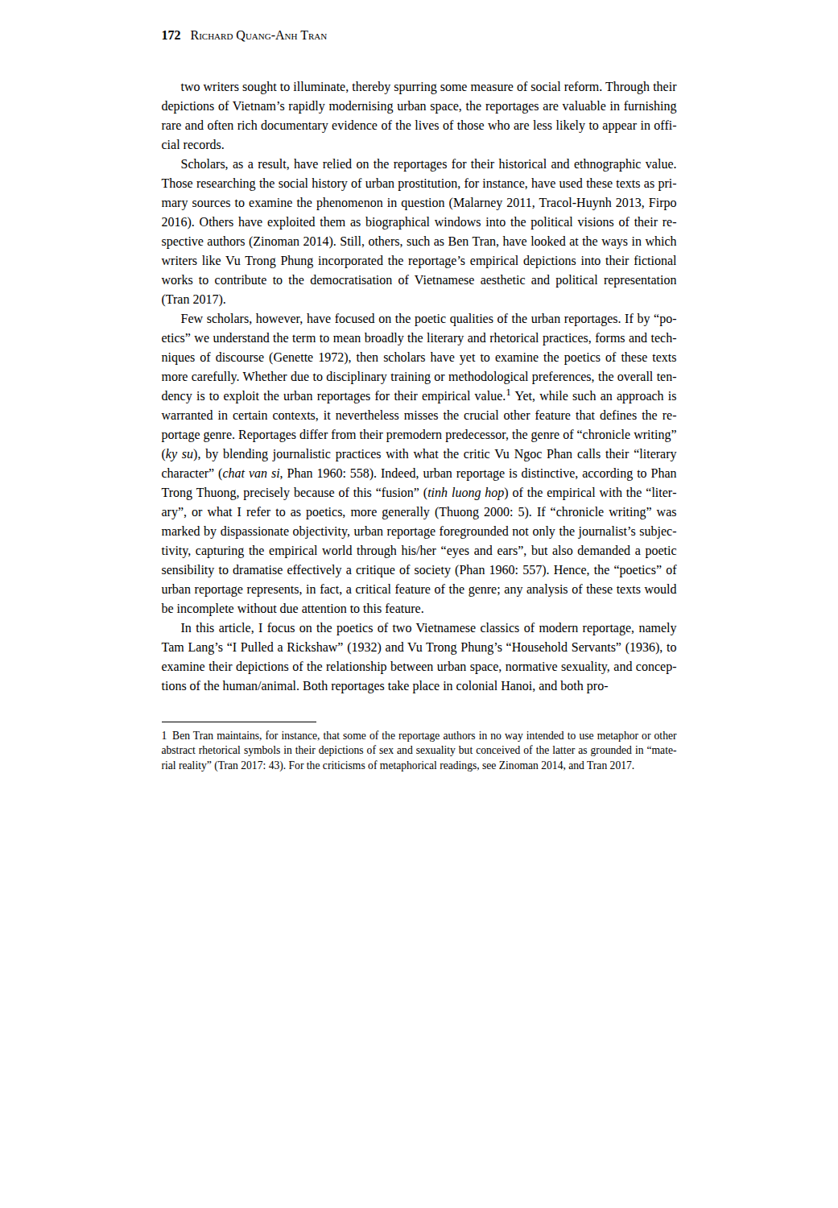172 Richard Quang-Anh Tran
two writers sought to illuminate, thereby spurring some measure of social reform. Through their depictions of Vietnam’s rapidly modernising urban space, the reportages are valuable in furnishing rare and often rich documentary evidence of the lives of those who are less likely to appear in official records.
Scholars, as a result, have relied on the reportages for their historical and ethnographic value. Those researching the social history of urban prostitution, for instance, have used these texts as primary sources to examine the phenomenon in question (Malarney 2011, Tracol-Huynh 2013, Firpo 2016). Others have exploited them as biographical windows into the political visions of their respective authors (Zinoman 2014). Still, others, such as Ben Tran, have looked at the ways in which writers like Vu Trong Phung incorporated the reportage’s empirical depictions into their fictional works to contribute to the democratisation of Vietnamese aesthetic and political representation (Tran 2017).
Few scholars, however, have focused on the poetic qualities of the urban reportages. If by “poetics” we understand the term to mean broadly the literary and rhetorical practices, forms and techniques of discourse (Genette 1972), then scholars have yet to examine the poetics of these texts more carefully. Whether due to disciplinary training or methodological preferences, the overall tendency is to exploit the urban reportages for their empirical value.1 Yet, while such an approach is warranted in certain contexts, it nevertheless misses the crucial other feature that defines the reportage genre. Reportages differ from their premodern predecessor, the genre of “chronicle writing” (ky su), by blending journalistic practices with what the critic Vu Ngoc Phan calls their “literary character” (chat van si, Phan 1960: 558). Indeed, urban reportage is distinctive, according to Phan Trong Thuong, precisely because of this “fusion” (tinh luong hop) of the empirical with the “literary”, or what I refer to as poetics, more generally (Thuong 2000: 5). If “chronicle writing” was marked by dispassionate objectivity, urban reportage foregrounded not only the journalist’s subjectivity, capturing the empirical world through his/her “eyes and ears”, but also demanded a poetic sensibility to dramatise effectively a critique of society (Phan 1960: 557). Hence, the “poetics” of urban reportage represents, in fact, a critical feature of the genre; any analysis of these texts would be incomplete without due attention to this feature.
In this article, I focus on the poetics of two Vietnamese classics of modern reportage, namely Tam Lang’s “I Pulled a Rickshaw” (1932) and Vu Trong Phung’s “Household Servants” (1936), to examine their depictions of the relationship between urban space, normative sexuality, and conceptions of the human/animal. Both reportages take place in colonial Hanoi, and both pro-
1 Ben Tran maintains, for instance, that some of the reportage authors in no way intended to use metaphor or other abstract rhetorical symbols in their depictions of sex and sexuality but conceived of the latter as grounded in “material reality” (Tran 2017: 43). For the criticisms of metaphorical readings, see Zinoman 2014, and Tran 2017.